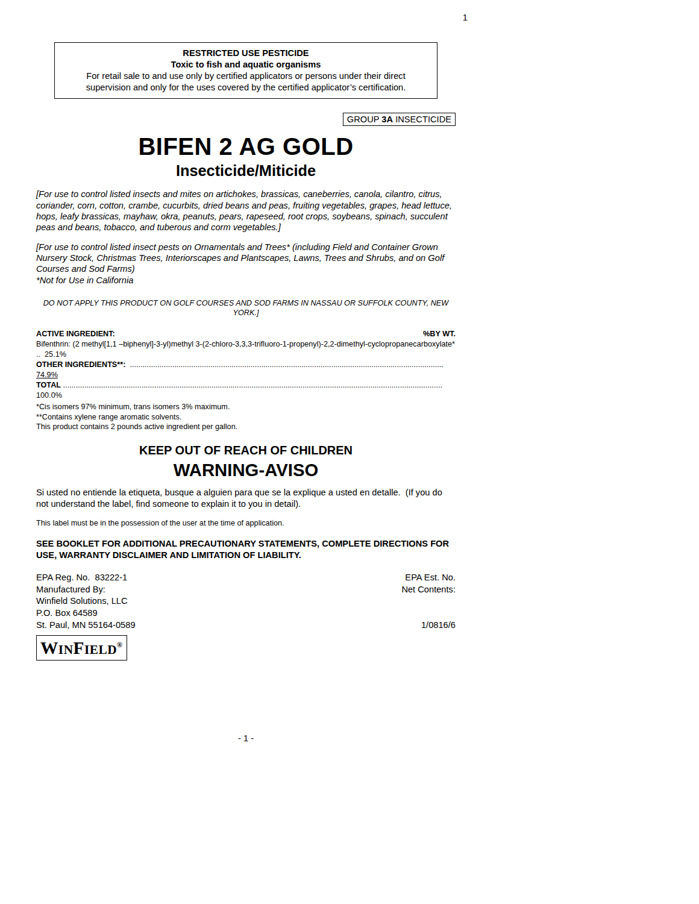1
RESTRICTED USE PESTICIDE
Toxic to fish and aquatic organisms
For retail sale to and use only by certified applicators or persons under their direct
supervision and only for the uses covered by the certified applicator’s certification.
GROUP 3A INSECTICIDE
BIFEN 2 AG GOLD
Insecticide/Miticide
[For use to control listed insects and mites on artichokes, brassicas, caneberries, canola, cilantro, citrus, coriander, corn, cotton, crambe, cucurbits, dried beans and peas, fruiting vegetables, grapes, head lettuce, hops, leafy brassicas, mayhaw, okra, peanuts, pears, rapeseed, root crops, soybeans, spinach, succulent peas and beans, tobacco, and tuberous and corm vegetables.]
[For use to control listed insect pests on Ornamentals and Trees* (including Field and Container Grown Nursery Stock, Christmas Trees, Interiorscapes and Plantscapes, Lawns, Trees and Shrubs, and on Golf Courses and Sod Farms)
*Not for Use in California
DO NOT APPLY THIS PRODUCT ON GOLF COURSES AND SOD FARMS IN NASSAU OR SUFFOLK COUNTY, NEW YORK.]
ACTIVE INGREDIENT: %BY WT.
Bifenthrin: (2 methyl[1,1 –biphenyl]-3-yl)methyl 3-(2-chloro-3,3,3-trifluoro-1-propenyl)-2,2-dimethyl-cyclopropanecarboxylate* .. 25.1%
OTHER INGREDIENTS**: .................................................................................................................................................... 74.9%
TOTAL ................................................................................................................................................................................... 100.0%
*Cis isomers 97% minimum, trans isomers 3% maximum.
**Contains xylene range aromatic solvents.
This product contains 2 pounds active ingredient per gallon.
KEEP OUT OF REACH OF CHILDREN
WARNING-AVISO
Si usted no entiende la etiqueta, busque a alguien para que se la explique a usted en detalle. (If you do not understand the label, find someone to explain it to you in detail).
This label must be in the possession of the user at the time of application.
SEE BOOKLET FOR ADDITIONAL PRECAUTIONARY STATEMENTS, COMPLETE DIRECTIONS FOR USE, WARRANTY DISCLAIMER AND LIMITATION OF LIABILITY.
EPA Reg. No. 83222-1
Manufactured By:
Winfield Solutions, LLC
P.O. Box 64589
St. Paul, MN 55164-0589
EPA Est. No.
Net Contents:
1/0816/6
WINFIELD®
- 1 -